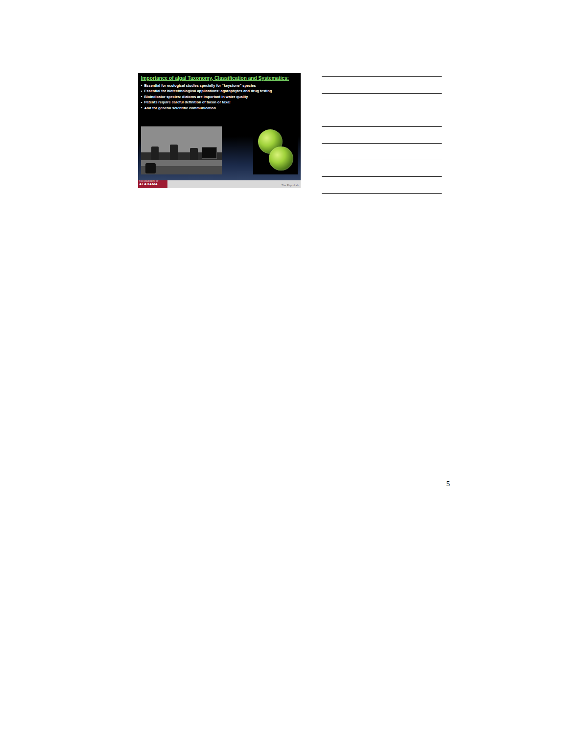Importance of algal Taxonomy, Classification and Systematics:
Essential for ecological studies specially for “keystone” species
Essential for biotechnological applications: agarophytes and drug testing
Bioindicator species: diatoms are important in water quality
Patents require careful definition of taxon or taxa!
And for general scientific communication
THE UNIVERSITY OF ALABAMA
The PhycoLab
5